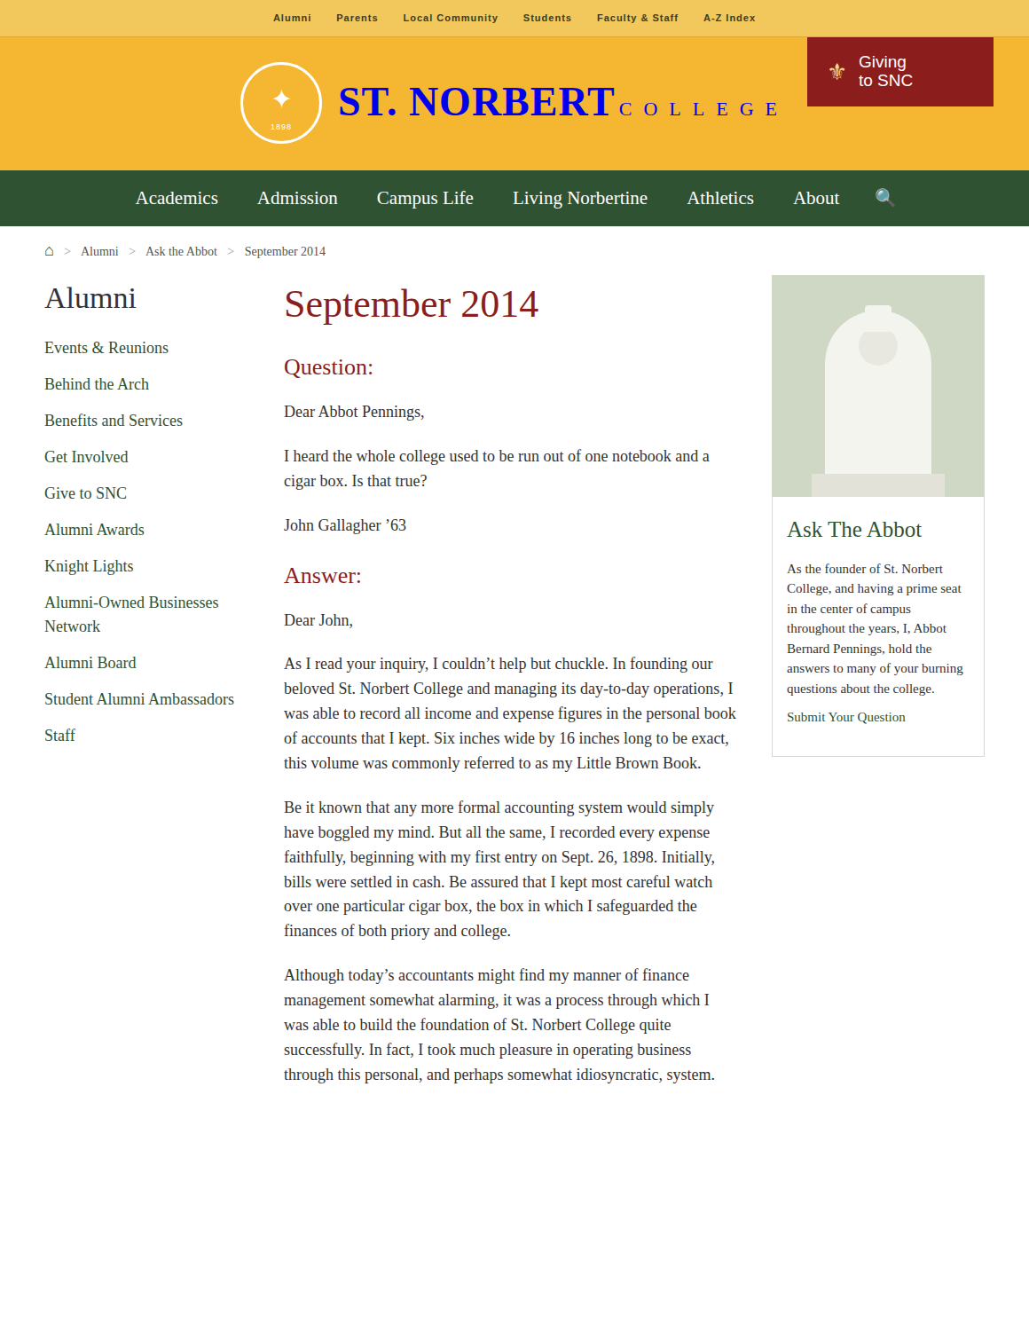Alumni
Parents
Local Community
Students
Faculty & Staff
A-Z Index
St. Norbert College
Giving
to SNC
Academics
Admission
Campus Life
Living Norbertine
Athletics
About
🔍
> Alumni > Ask the Abbot > September 2014
Alumni
Events & Reunions
Behind the Arch
Benefits and Services
Get Involved
Give to SNC
Alumni Awards
Knight Lights
Alumni-Owned Businesses Network
Alumni Board
Student Alumni Ambassadors
Staff
September 2014
Question:
Dear Abbot Pennings,
I heard the whole college used to be run out of one notebook and a cigar box. Is that true?
John Gallagher ’63
Answer:
Dear John,
As I read your inquiry, I couldn’t help but chuckle. In founding our beloved St. Norbert College and managing its day-to-day operations, I was able to record all income and expense figures in the personal book of accounts that I kept. Six inches wide by 16 inches long to be exact, this volume was commonly referred to as my Little Brown Book.
Be it known that any more formal accounting system would simply have boggled my mind. But all the same, I recorded every expense faithfully, beginning with my first entry on Sept. 26, 1898. Initially, bills were settled in cash. Be assured that I kept most careful watch over one particular cigar box, the box in which I safeguarded the finances of both priory and college.
Although today’s accountants might find my manner of finance management somewhat alarming, it was a process through which I was able to build the foundation of St. Norbert College quite successfully. In fact, I took much pleasure in operating business through this personal, and perhaps somewhat idiosyncratic, system.
Ask The Abbot
As the founder of St. Norbert College, and having a prime seat in the center of campus throughout the years, I, Abbot Bernard Pennings, hold the answers to many of your burning questions about the college.
Submit Your Question